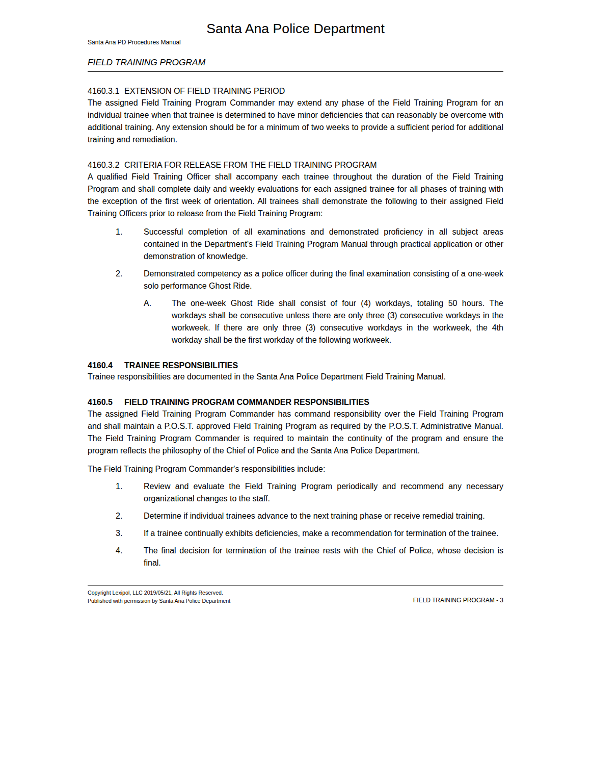Santa Ana Police Department
Santa Ana PD Procedures Manual
FIELD TRAINING PROGRAM
4160.3.1 EXTENSION OF FIELD TRAINING PERIOD
The assigned Field Training Program Commander may extend any phase of the Field Training Program for an individual trainee when that trainee is determined to have minor deficiencies that can reasonably be overcome with additional training. Any extension should be for a minimum of two weeks to provide a sufficient period for additional training and remediation.
4160.3.2 CRITERIA FOR RELEASE FROM THE FIELD TRAINING PROGRAM
A qualified Field Training Officer shall accompany each trainee throughout the duration of the Field Training Program and shall complete daily and weekly evaluations for each assigned trainee for all phases of training with the exception of the first week of orientation. All trainees shall demonstrate the following to their assigned Field Training Officers prior to release from the Field Training Program:
Successful completion of all examinations and demonstrated proficiency in all subject areas contained in the Department's Field Training Program Manual through practical application or other demonstration of knowledge.
Demonstrated competency as a police officer during the final examination consisting of a one-week solo performance Ghost Ride.
The one-week Ghost Ride shall consist of four (4) workdays, totaling 50 hours. The workdays shall be consecutive unless there are only three (3) consecutive workdays in the workweek. If there are only three (3) consecutive workdays in the workweek, the 4th workday shall be the first workday of the following workweek.
4160.4 TRAINEE RESPONSIBILITIES
Trainee responsibilities are documented in the Santa Ana Police Department Field Training Manual.
4160.5 FIELD TRAINING PROGRAM COMMANDER RESPONSIBILITIES
The assigned Field Training Program Commander has command responsibility over the Field Training Program and shall maintain a P.O.S.T. approved Field Training Program as required by the P.O.S.T. Administrative Manual. The Field Training Program Commander is required to maintain the continuity of the program and ensure the program reflects the philosophy of the Chief of Police and the Santa Ana Police Department.
The Field Training Program Commander's responsibilities include:
Review and evaluate the Field Training Program periodically and recommend any necessary organizational changes to the staff.
Determine if individual trainees advance to the next training phase or receive remedial training.
If a trainee continually exhibits deficiencies, make a recommendation for termination of the trainee.
The final decision for termination of the trainee rests with the Chief of Police, whose decision is final.
Copyright Lexipol, LLC 2019/05/21, All Rights Reserved.
Published with permission by Santa Ana Police Department
FIELD TRAINING PROGRAM - 3